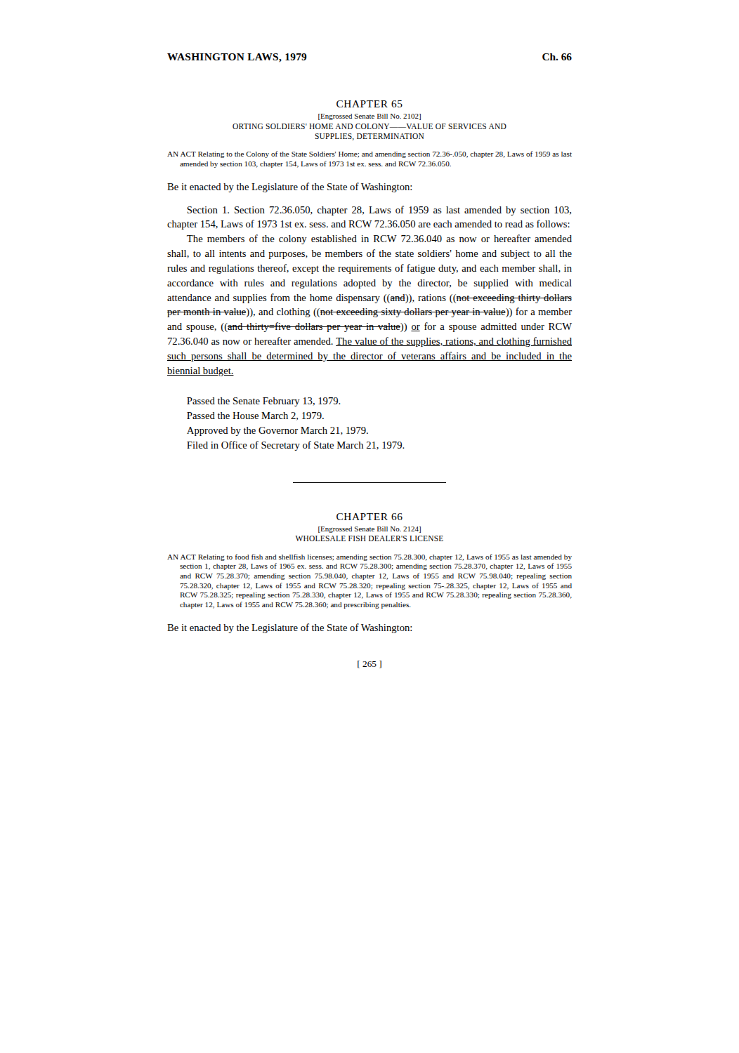WASHINGTON LAWS, 1979 Ch. 66
CHAPTER 65
[Engrossed Senate Bill No. 2102]
ORTING SOLDIERS' HOME AND COLONY——VALUE OF SERVICES AND
SUPPLIES, DETERMINATION
AN ACT Relating to the Colony of the State Soldiers' Home; and amending section 72.36-.050, chapter 28, Laws of 1959 as last amended by section 103, chapter 154, Laws of 1973 1st ex. sess. and RCW 72.36.050.
Be it enacted by the Legislature of the State of Washington:
Section 1. Section 72.36.050, chapter 28, Laws of 1959 as last amended by section 103, chapter 154, Laws of 1973 1st ex. sess. and RCW 72.36.050 are each amended to read as follows:
The members of the colony established in RCW 72.36.040 as now or hereafter amended shall, to all intents and purposes, be members of the state soldiers' home and subject to all the rules and regulations thereof, except the requirements of fatigue duty, and each member shall, in accordance with rules and regulations adopted by the director, be supplied with medical attendance and supplies from the home dispensary ((and)), rations ((not exceeding thirty dollars per month in value)), and clothing ((not exceeding sixty dollars per year in value)) for a member and spouse, ((and thirty=five dollars per year in value)) or for a spouse admitted under RCW 72.36.040 as now or hereafter amended. The value of the supplies, rations, and clothing furnished such persons shall be determined by the director of veterans affairs and be included in the biennial budget.
Passed the Senate February 13, 1979.
Passed the House March 2, 1979.
Approved by the Governor March 21, 1979.
Filed in Office of Secretary of State March 21, 1979.
CHAPTER 66
[Engrossed Senate Bill No. 2124]
WHOLESALE FISH DEALER'S LICENSE
AN ACT Relating to food fish and shellfish licenses; amending section 75.28.300, chapter 12, Laws of 1955 as last amended by section 1, chapter 28, Laws of 1965 ex. sess. and RCW 75.28.300; amending section 75.28.370, chapter 12, Laws of 1955 and RCW 75.28.370; amending section 75.98.040, chapter 12, Laws of 1955 and RCW 75.98.040; repealing section 75.28.320, chapter 12, Laws of 1955 and RCW 75.28.320; repealing section 75-.28.325, chapter 12, Laws of 1955 and RCW 75.28.325; repealing section 75.28.330, chapter 12, Laws of 1955 and RCW 75.28.330; repealing section 75.28.360, chapter 12, Laws of 1955 and RCW 75.28.360; and prescribing penalties.
Be it enacted by the Legislature of the State of Washington:
[ 265 ]